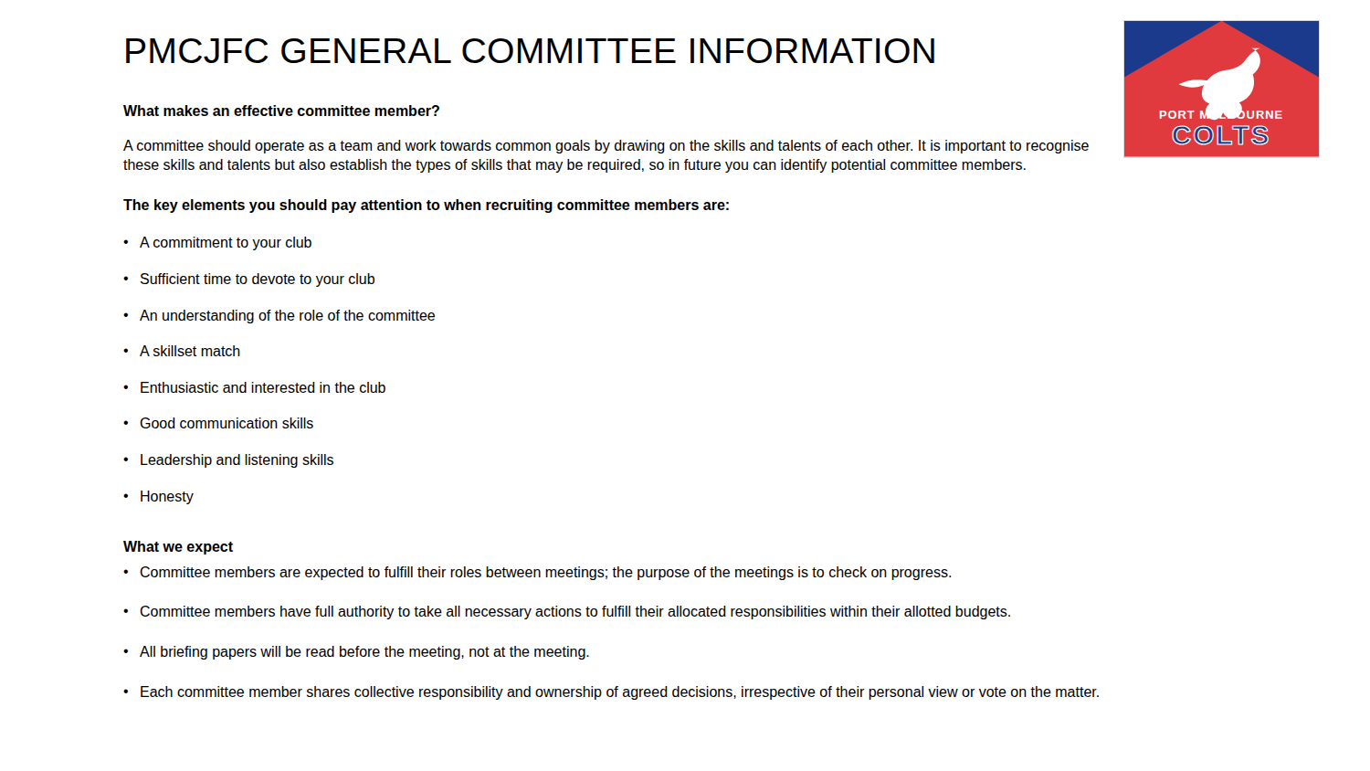PORT MELBOURNE COLTS
PMCJFC GENERAL COMMITTEE INFORMATION
What makes an effective committee member?
A committee should operate as a team and work towards common goals by drawing on the skills and talents of each other. It is important to recognise these skills and talents but also establish the types of skills that may be required, so in future you can identify potential committee members.
The key elements you should pay attention to when recruiting committee members are:
A commitment to your club
Sufficient time to devote to your club
An understanding of the role of the committee
A skillset match
Enthusiastic and interested in the club
Good communication skills
Leadership and listening skills
Honesty
What we expect
Committee members are expected to fulfill their roles between meetings; the purpose of the meetings is to check on progress.
Committee members have full authority to take all necessary actions to fulfill their allocated responsibilities within their allotted budgets.
All briefing papers will be read before the meeting, not at the meeting.
Each committee member shares collective responsibility and ownership of agreed decisions, irrespective of their personal view or vote on the matter.